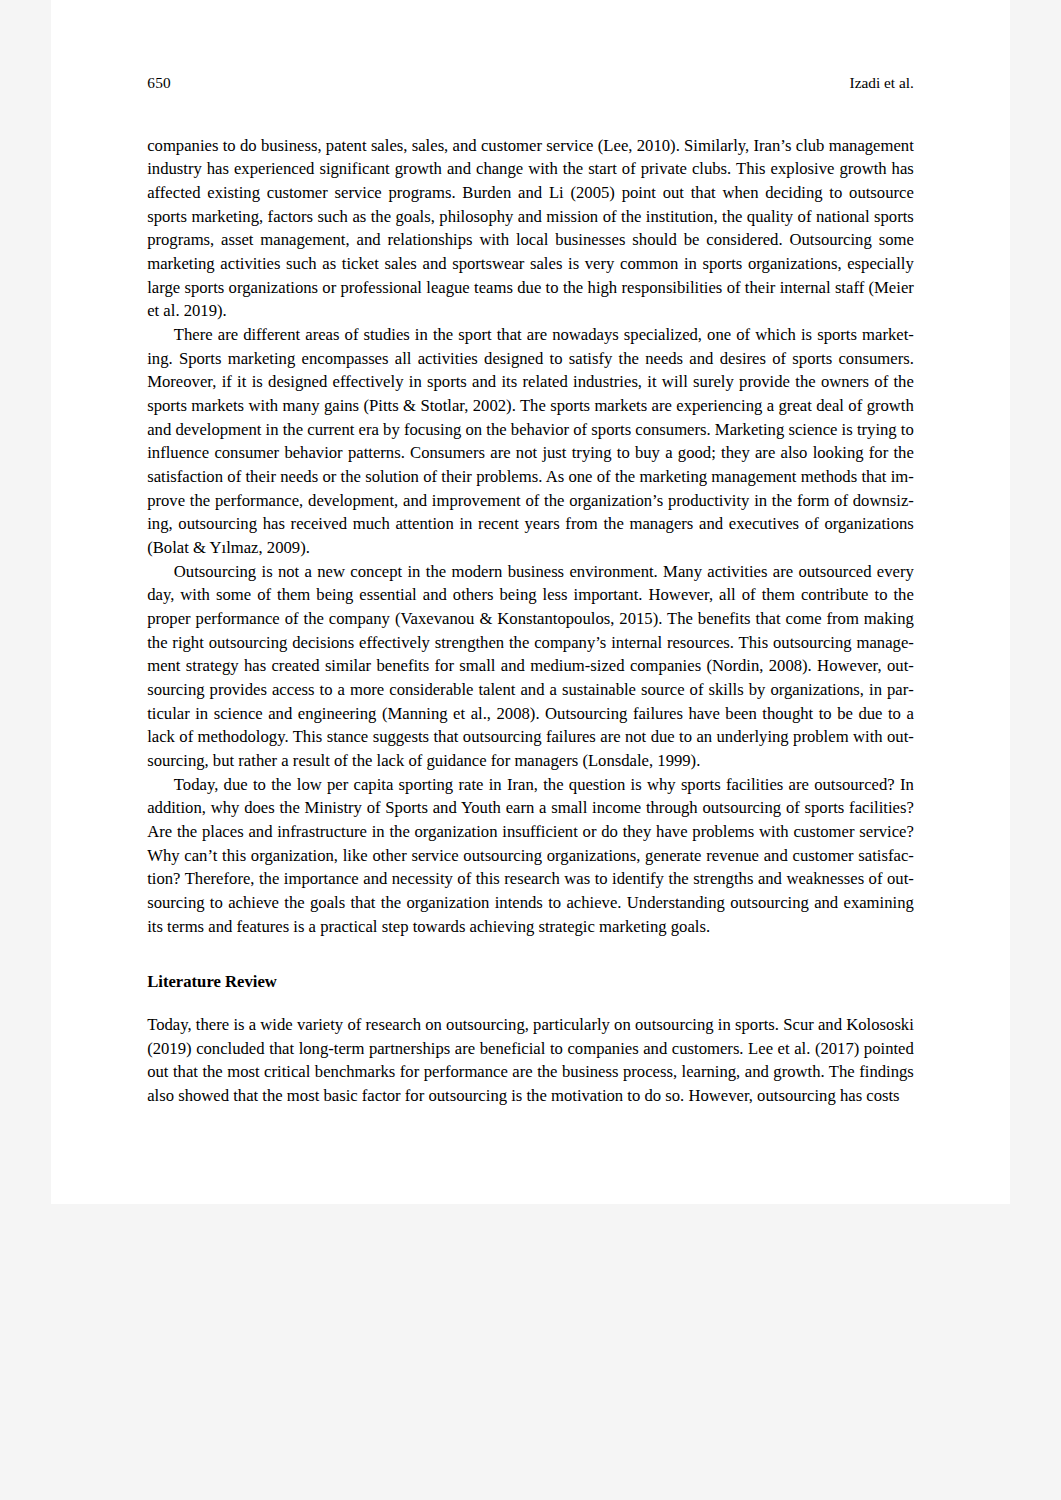650 Izadi et al.
companies to do business, patent sales, sales, and customer service (Lee, 2010). Similarly, Iran’s club management industry has experienced significant growth and change with the start of private clubs. This explosive growth has affected existing customer service programs. Burden and Li (2005) point out that when deciding to outsource sports marketing, factors such as the goals, philosophy and mission of the institution, the quality of national sports programs, asset management, and relationships with local businesses should be considered. Outsourcing some marketing activities such as ticket sales and sportswear sales is very common in sports organizations, especially large sports organizations or professional league teams due to the high responsibilities of their internal staff (Meier et al. 2019).
There are different areas of studies in the sport that are nowadays specialized, one of which is sports marketing. Sports marketing encompasses all activities designed to satisfy the needs and desires of sports consumers. Moreover, if it is designed effectively in sports and its related industries, it will surely provide the owners of the sports markets with many gains (Pitts & Stotlar, 2002). The sports markets are experiencing a great deal of growth and development in the current era by focusing on the behavior of sports consumers. Marketing science is trying to influence consumer behavior patterns. Consumers are not just trying to buy a good; they are also looking for the satisfaction of their needs or the solution of their problems. As one of the marketing management methods that improve the performance, development, and improvement of the organization’s productivity in the form of downsizing, outsourcing has received much attention in recent years from the managers and executives of organizations (Bolat & Yılmaz, 2009).
Outsourcing is not a new concept in the modern business environment. Many activities are outsourced every day, with some of them being essential and others being less important. However, all of them contribute to the proper performance of the company (Vaxevanou & Konstantopoulos, 2015). The benefits that come from making the right outsourcing decisions effectively strengthen the company’s internal resources. This outsourcing management strategy has created similar benefits for small and medium-sized companies (Nordin, 2008). However, outsourcing provides access to a more considerable talent and a sustainable source of skills by organizations, in particular in science and engineering (Manning et al., 2008). Outsourcing failures have been thought to be due to a lack of methodology. This stance suggests that outsourcing failures are not due to an underlying problem with outsourcing, but rather a result of the lack of guidance for managers (Lonsdale, 1999).
Today, due to the low per capita sporting rate in Iran, the question is why sports facilities are outsourced? In addition, why does the Ministry of Sports and Youth earn a small income through outsourcing of sports facilities? Are the places and infrastructure in the organization insufficient or do they have problems with customer service? Why can’t this organization, like other service outsourcing organizations, generate revenue and customer satisfaction? Therefore, the importance and necessity of this research was to identify the strengths and weaknesses of outsourcing to achieve the goals that the organization intends to achieve. Understanding outsourcing and examining its terms and features is a practical step towards achieving strategic marketing goals.
Literature Review
Today, there is a wide variety of research on outsourcing, particularly on outsourcing in sports. Scur and Kolososki (2019) concluded that long-term partnerships are beneficial to companies and customers. Lee et al. (2017) pointed out that the most critical benchmarks for performance are the business process, learning, and growth. The findings also showed that the most basic factor for outsourcing is the motivation to do so. However, outsourcing has costs